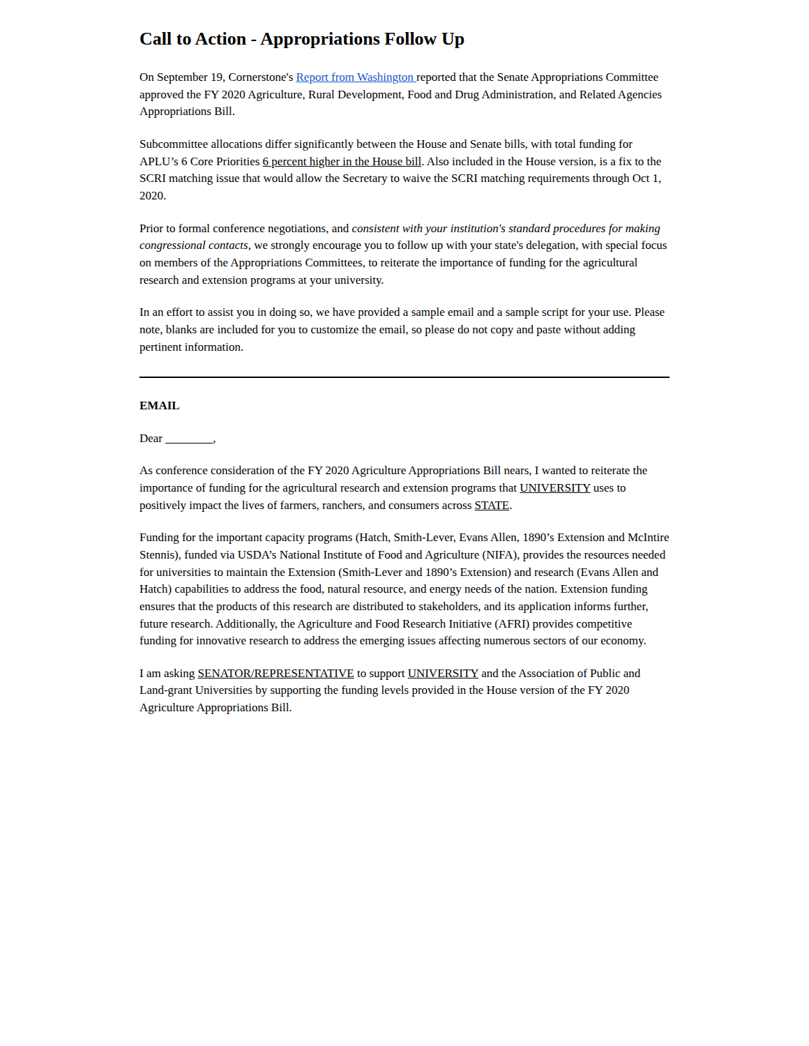Call to Action - Appropriations Follow Up
On September 19, Cornerstone's Report from Washington reported that the Senate Appropriations Committee approved the FY 2020 Agriculture, Rural Development, Food and Drug Administration, and Related Agencies Appropriations Bill.
Subcommittee allocations differ significantly between the House and Senate bills, with total funding for APLU’s 6 Core Priorities 6 percent higher in the House bill. Also included in the House version, is a fix to the SCRI matching issue that would allow the Secretary to waive the SCRI matching requirements through Oct 1, 2020.
Prior to formal conference negotiations, and consistent with your institution's standard procedures for making congressional contacts, we strongly encourage you to follow up with your state's delegation, with special focus on members of the Appropriations Committees, to reiterate the importance of funding for the agricultural research and extension programs at your university.
In an effort to assist you in doing so, we have provided a sample email and a sample script for your use. Please note, blanks are included for you to customize the email, so please do not copy and paste without adding pertinent information.
EMAIL
Dear ________,
As conference consideration of the FY 2020 Agriculture Appropriations Bill nears, I wanted to reiterate the importance of funding for the agricultural research and extension programs that UNIVERSITY uses to positively impact the lives of farmers, ranchers, and consumers across STATE.
Funding for the important capacity programs (Hatch, Smith-Lever, Evans Allen, 1890’s Extension and McIntire Stennis), funded via USDA’s National Institute of Food and Agriculture (NIFA), provides the resources needed for universities to maintain the Extension (Smith-Lever and 1890’s Extension) and research (Evans Allen and Hatch) capabilities to address the food, natural resource, and energy needs of the nation. Extension funding ensures that the products of this research are distributed to stakeholders, and its application informs further, future research. Additionally, the Agriculture and Food Research Initiative (AFRI) provides competitive funding for innovative research to address the emerging issues affecting numerous sectors of our economy.
I am asking SENATOR/REPRESENTATIVE to support UNIVERSITY and the Association of Public and Land-grant Universities by supporting the funding levels provided in the House version of the FY 2020 Agriculture Appropriations Bill.